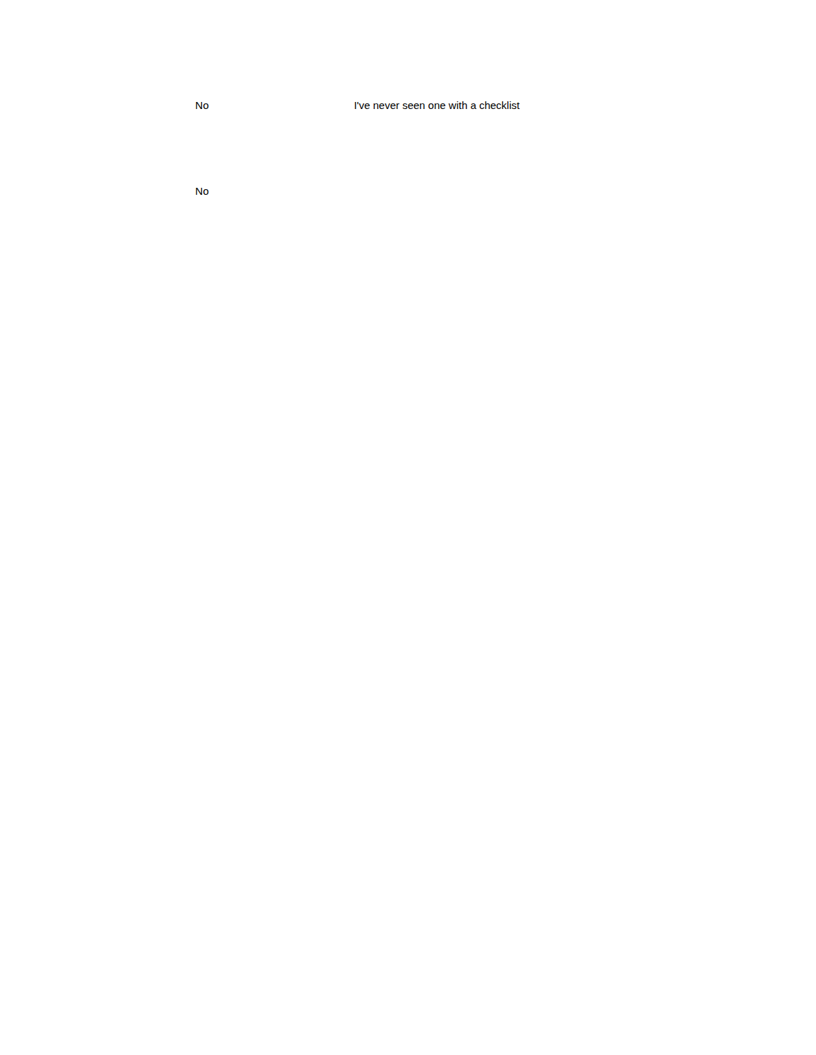| No | I've never seen one with a checklist |
| No | |